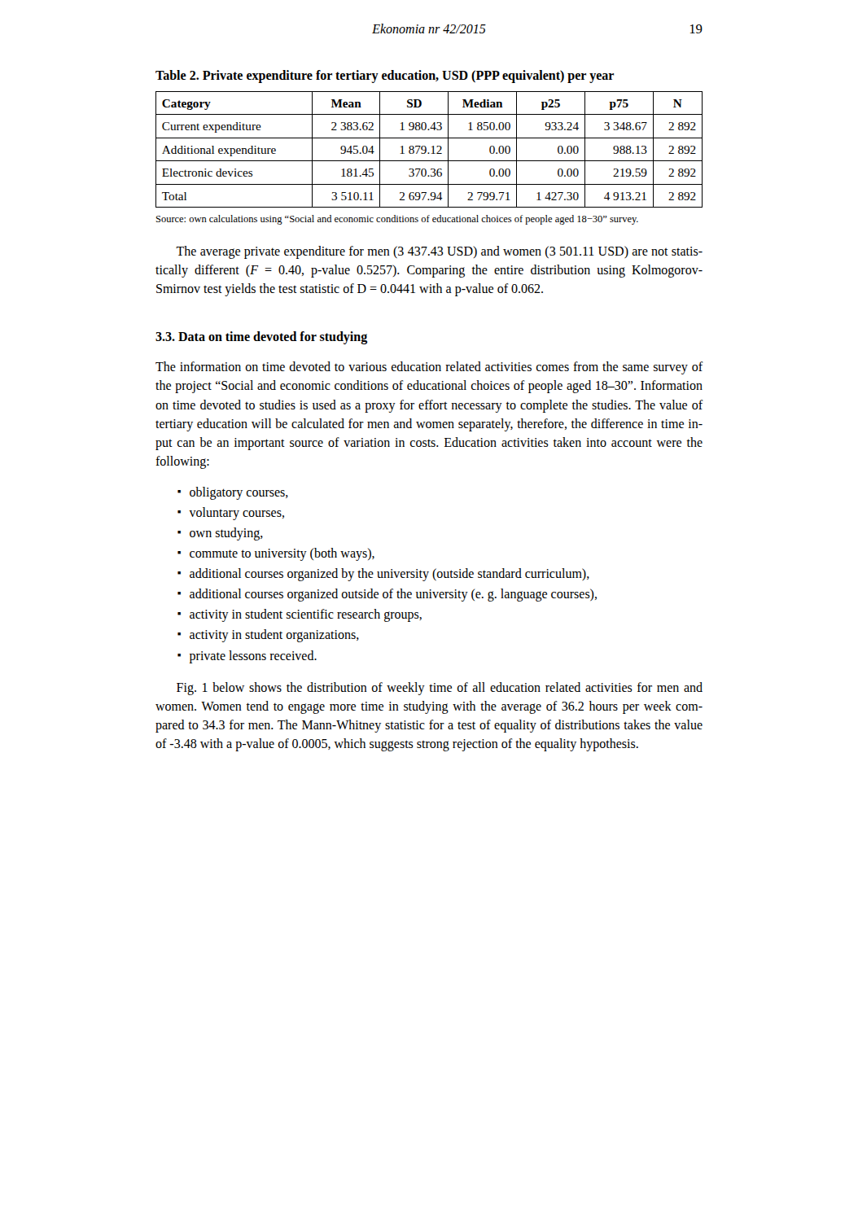Ekonomia nr 42/2015 19
Table 2. Private expenditure for tertiary education, USD (PPP equivalent) per year
| Category | Mean | SD | Median | p25 | p75 | N |
| --- | --- | --- | --- | --- | --- | --- |
| Current expenditure | 2 383.62 | 1 980.43 | 1 850.00 | 933.24 | 3 348.67 | 2 892 |
| Additional expenditure | 945.04 | 1 879.12 | 0.00 | 0.00 | 988.13 | 2 892 |
| Electronic devices | 181.45 | 370.36 | 0.00 | 0.00 | 219.59 | 2 892 |
| Total | 3 510.11 | 2 697.94 | 2 799.71 | 1 427.30 | 4 913.21 | 2 892 |
Source: own calculations using “Social and economic conditions of educational choices of people aged 18−30” survey.
The average private expenditure for men (3 437.43 USD) and women (3 501.11 USD) are not statistically different (F = 0.40, p-value 0.5257). Comparing the entire distribution using Kolmogorov-Smirnov test yields the test statistic of D = 0.0441 with a p-value of 0.062.
3.3. Data on time devoted for studying
The information on time devoted to various education related activities comes from the same survey of the project “Social and economic conditions of educational choices of people aged 18–30”. Information on time devoted to studies is used as a proxy for effort necessary to complete the studies. The value of tertiary education will be calculated for men and women separately, therefore, the difference in time input can be an important source of variation in costs. Education activities taken into account were the following:
obligatory courses,
voluntary courses,
own studying,
commute to university (both ways),
additional courses organized by the university (outside standard curriculum),
additional courses organized outside of the university (e. g. language courses),
activity in student scientific research groups,
activity in student organizations,
private lessons received.
Fig. 1 below shows the distribution of weekly time of all education related activities for men and women. Women tend to engage more time in studying with the average of 36.2 hours per week compared to 34.3 for men. The Mann-Whitney statistic for a test of equality of distributions takes the value of -3.48 with a p-value of 0.0005, which suggests strong rejection of the equality hypothesis.